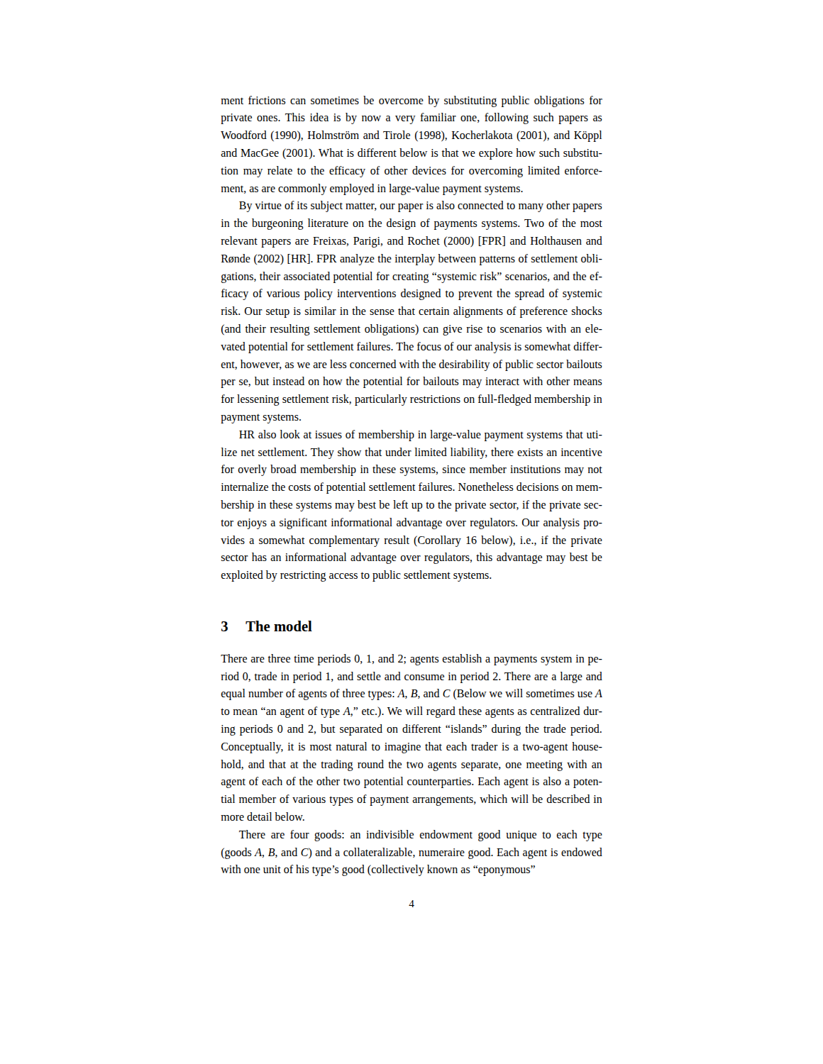ment frictions can sometimes be overcome by substituting public obligations for private ones. This idea is by now a very familiar one, following such papers as Woodford (1990), Holmström and Tirole (1998), Kocherlakota (2001), and Köppl and MacGee (2001). What is different below is that we explore how such substitution may relate to the efficacy of other devices for overcoming limited enforcement, as are commonly employed in large-value payment systems.
By virtue of its subject matter, our paper is also connected to many other papers in the burgeoning literature on the design of payments systems. Two of the most relevant papers are Freixas, Parigi, and Rochet (2000) [FPR] and Holthausen and Rønde (2002) [HR]. FPR analyze the interplay between patterns of settlement obligations, their associated potential for creating “systemic risk” scenarios, and the efficacy of various policy interventions designed to prevent the spread of systemic risk. Our setup is similar in the sense that certain alignments of preference shocks (and their resulting settlement obligations) can give rise to scenarios with an elevated potential for settlement failures. The focus of our analysis is somewhat different, however, as we are less concerned with the desirability of public sector bailouts per se, but instead on how the potential for bailouts may interact with other means for lessening settlement risk, particularly restrictions on full-fledged membership in payment systems.
HR also look at issues of membership in large-value payment systems that utilize net settlement. They show that under limited liability, there exists an incentive for overly broad membership in these systems, since member institutions may not internalize the costs of potential settlement failures. Nonetheless decisions on membership in these systems may best be left up to the private sector, if the private sector enjoys a significant informational advantage over regulators. Our analysis provides a somewhat complementary result (Corollary 16 below), i.e., if the private sector has an informational advantage over regulators, this advantage may best be exploited by restricting access to public settlement systems.
3 The model
There are three time periods 0, 1, and 2; agents establish a payments system in period 0, trade in period 1, and settle and consume in period 2. There are a large and equal number of agents of three types: A, B, and C (Below we will sometimes use A to mean “an agent of type A,” etc.). We will regard these agents as centralized during periods 0 and 2, but separated on different “islands” during the trade period. Conceptually, it is most natural to imagine that each trader is a two-agent household, and that at the trading round the two agents separate, one meeting with an agent of each of the other two potential counterparties. Each agent is also a potential member of various types of payment arrangements, which will be described in more detail below.
There are four goods: an indivisible endowment good unique to each type (goods A, B, and C) and a collateralizable, numeraire good. Each agent is endowed with one unit of his type’s good (collectively known as “eponymous”
4